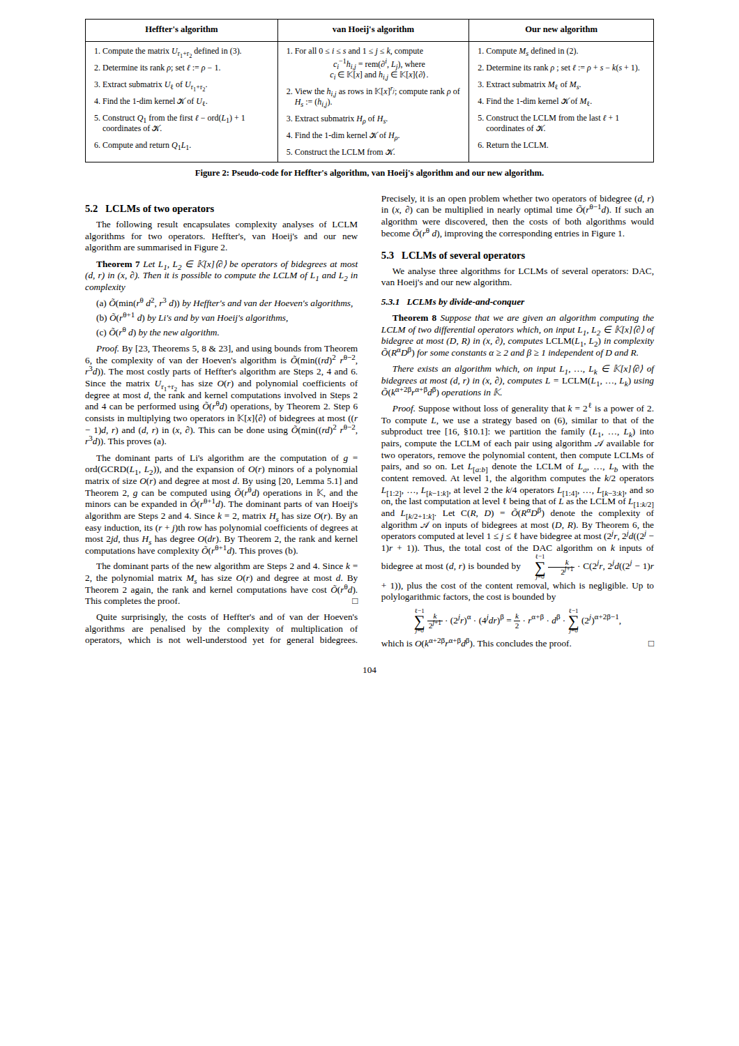| Heffter's algorithm | van Hoeij's algorithm | Our new algorithm |
| --- | --- | --- |
| Compute the matrix U r 1 +r 2 defined in (3). Determine its rank ρ ; set ℓ := ρ − 1. Extract submatrix U ℓ of U r 1 +r 2 . Find the 1-dim kernel 𝒦 of U ℓ . Construct Q 1 from the first ℓ − ord( L 1 ) + 1 coordinates of 𝒦. Compute and return Q 1 L 1 . | For all 0 ≤ i ≤ s and 1 ≤ j ≤ k , compute c i −1 h i,j = rem(∂ i , L j ), where c i ∈ 𝕂[ x ] and h i,j ∈ 𝕂[ x ]⟨∂⟩. View the h i,j as rows in 𝕂[ x ] r j ; compute rank ρ of H s := ( h i,j ). Extract submatrix H ρ of H s . Find the 1-dim kernel 𝒦 of H ρ . Construct the LCLM from 𝒦. | Compute M s defined in (2). Determine its rank ρ ; set ℓ := ρ + s − k ( s + 1). Extract submatrix M ℓ of M s . Find the 1-dim kernel 𝒦 of M ℓ . Construct the LCLM from the last ℓ + 1 coordinates of 𝒦. Return the LCLM. |
Figure 2: Pseudo-code for Heffter's algorithm, van Hoeij's algorithm and our new algorithm.
5.2 LCLMs of two operators
The following result encapsulates complexity analyses of LCLM algorithms for two operators. Heffter's, van Hoeij's and our new algorithm are summarised in Figure 2.
Theorem 7 Let L1, L2 ∈ 𝕂[x]⟨∂⟩ be operators of bidegrees at most (d, r) in (x, ∂). Then it is possible to compute the LCLM of L1 and L2 in complexity
(a) Õ(min(rθ d2, r3 d)) by Heffter's and van der Hoeven's algorithms,
(b) Õ(rθ+1 d) by Li's and by van Hoeij's algorithms,
(c) Õ(rθ d) by the new algorithm.
Proof. By [23, Theorems 5, 8 & 23], and using bounds from Theorem 6, the complexity of van der Hoeven's algorithm is Õ(min((rd)2 rθ−2, r3d)). The most costly parts of Heffter's algorithm are Steps 2, 4 and 6. Since the matrix Ur1+r2 has size O(r) and polynomial coefficients of degree at most d, the rank and kernel computations involved in Steps 2 and 4 can be performed using Õ(rθd) operations, by Theorem 2. Step 6 consists in multiplying two operators in 𝕂[x]⟨∂⟩ of bidegrees at most ((r − 1)d, r) and (d, r) in (x, ∂). This can be done using Õ(min((rd)2 rθ−2, r3d)). This proves (a).
The dominant parts of Li's algorithm are the computation of g = ord(GCRD(L1, L2)), and the expansion of O(r) minors of a polynomial matrix of size O(r) and degree at most d. By using [20, Lemma 5.1] and Theorem 2, g can be computed using Õ(rθd) operations in 𝕂, and the minors can be expanded in Õ(rθ+1d). The dominant parts of van Hoeij's algorithm are Steps 2 and 4. Since k = 2, matrix Hs has size O(r). By an easy induction, its (r + j)th row has polynomial coefficients of degrees at most 2jd, thus Hs has degree O(dr). By Theorem 2, the rank and kernel computations have complexity Õ(rθ+1d). This proves (b).
The dominant parts of the new algorithm are Steps 2 and 4. Since k = 2, the polynomial matrix Ms has size O(r) and degree at most d. By Theorem 2 again, the rank and kernel computations have cost Õ(rθd). This completes the proof. □
Quite surprisingly, the costs of Heffter's and of van der Hoeven's algorithms are penalised by the complexity of multiplication of operators, which is not well-understood yet for general bidegrees. Precisely, it is an open problem whether two operators of bidegree (d, r) in (x, ∂) can be multiplied in nearly optimal time Õ(rθ−1d). If such an algorithm were discovered, then the costs of both algorithms would become Õ(rθ d), improving the corresponding entries in Figure 1.
5.3 LCLMs of several operators
We analyse three algorithms for LCLMs of several operators: DAC, van Hoeij's and our new algorithm.
5.3.1 LCLMs by divide-and-conquer
Theorem 8 Suppose that we are given an algorithm computing the LCLM of two differential operators which, on input L1, L2 ∈ 𝕂[x]⟨∂⟩ of bidegree at most (D, R) in (x, ∂), computes LCLM(L1, L2) in complexity Õ(RαDβ) for some constants α ≥ 2 and β ≥ 1 independent of D and R.
There exists an algorithm which, on input L1, …, Lk ∈ 𝕂[x]⟨∂⟩ of bidegrees at most (d, r) in (x, ∂), computes L = LCLM(L1, …, Lk) using Õ(kα+2βrα+βdβ) operations in 𝕂.
Proof. Suppose without loss of generality that k = 2ℓ is a power of 2. To compute L, we use a strategy based on (6), similar to that of the subproduct tree [16, §10.1]: we partition the family (L1, …, Lk) into pairs, compute the LCLM of each pair using algorithm 𝒜 available for two operators, remove the polynomial content, then compute LCLMs of pairs, and so on. Let L[a:b] denote the LCLM of La, …, Lb with the content removed. At level 1, the algorithm computes the k/2 operators L[1:2], …, L[k−1:k], at level 2 the k/4 operators L[1:4], …, L[k−3:k], and so on, the last computation at level ℓ being that of L as the LCLM of L[1:k/2] and L[k/2+1:k]. Let C(R, D) = Õ(RαDβ) denote the complexity of algorithm 𝒜 on inputs of bidegrees at most (D, R). By Theorem 6, the operators computed at level 1 ≤ j ≤ ℓ have bidegree at most (2jr, 2jd((2j − 1)r + 1)). Thus, the total cost of the DAC algorithm on k inputs of bidegree at most (d, r) is bounded by ℓ−1∑j=0 k 2j+1 · C(2jr, 2jd((2j − 1)r + 1)), plus the cost of the content removal, which is negligible. Up to polylogarithmic factors, the cost is bounded by
ℓ−1∑j=0 k 2j+1 · (2jr)α · (4jdr)β = k 2 · rα+β · dβ · ℓ−1∑j=0 (2j)α+2β−1,
which is O(kα+2βrα+βdβ). This concludes the proof. □
104